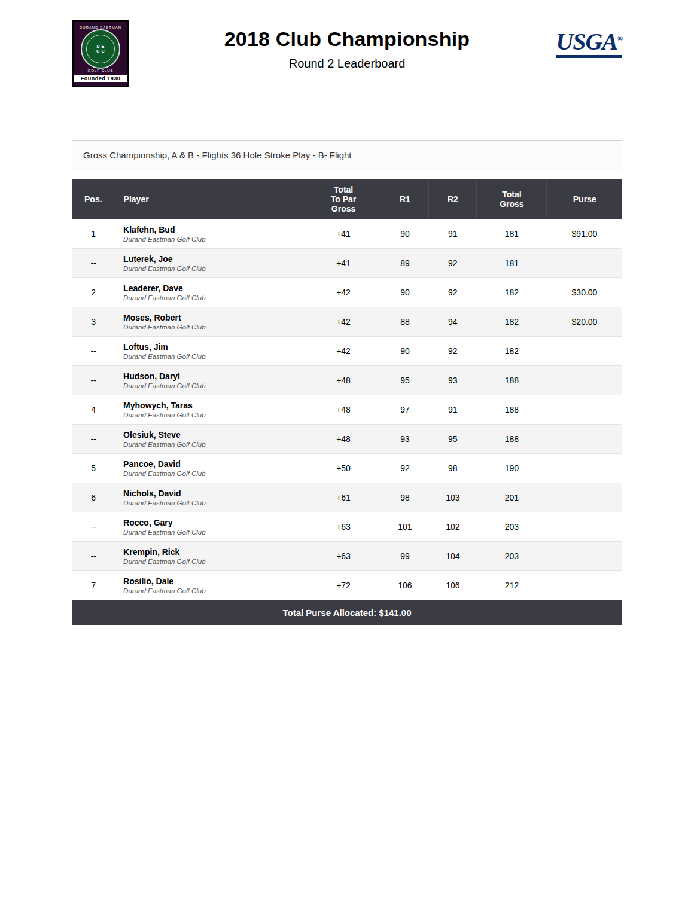Durand Eastman
D E
G C
Golf Club
Founded 1930
2018 Club Championship
Round 2 Leaderboard
USGA®
Gross Championship, A & B - Flights 36 Hole Stroke Play - B- Flight
| Pos. | Player | Total To Par Gross | R1 | R2 | Total Gross | Purse |
| --- | --- | --- | --- | --- | --- | --- |
| 1 | Klafehn, Bud Durand Eastman Golf Club | +41 | 90 | 91 | 181 | $91.00 |
| -- | Luterek, Joe Durand Eastman Golf Club | +41 | 89 | 92 | 181 | |
| 2 | Leaderer, Dave Durand Eastman Golf Club | +42 | 90 | 92 | 182 | $30.00 |
| 3 | Moses, Robert Durand Eastman Golf Club | +42 | 88 | 94 | 182 | $20.00 |
| -- | Loftus, Jim Durand Eastman Golf Club | +42 | 90 | 92 | 182 | |
| -- | Hudson, Daryl Durand Eastman Golf Club | +48 | 95 | 93 | 188 | |
| 4 | Myhowych, Taras Durand Eastman Golf Club | +48 | 97 | 91 | 188 | |
| -- | Olesiuk, Steve Durand Eastman Golf Club | +48 | 93 | 95 | 188 | |
| 5 | Pancoe, David Durand Eastman Golf Club | +50 | 92 | 98 | 190 | |
| 6 | Nichols, David Durand Eastman Golf Club | +61 | 98 | 103 | 201 | |
| -- | Rocco, Gary Durand Eastman Golf Club | +63 | 101 | 102 | 203 | |
| -- | Krempin, Rick Durand Eastman Golf Club | +63 | 99 | 104 | 203 | |
| 7 | Rosilio, Dale Durand Eastman Golf Club | +72 | 106 | 106 | 212 | |
| Total Purse Allocated: $141.00 |